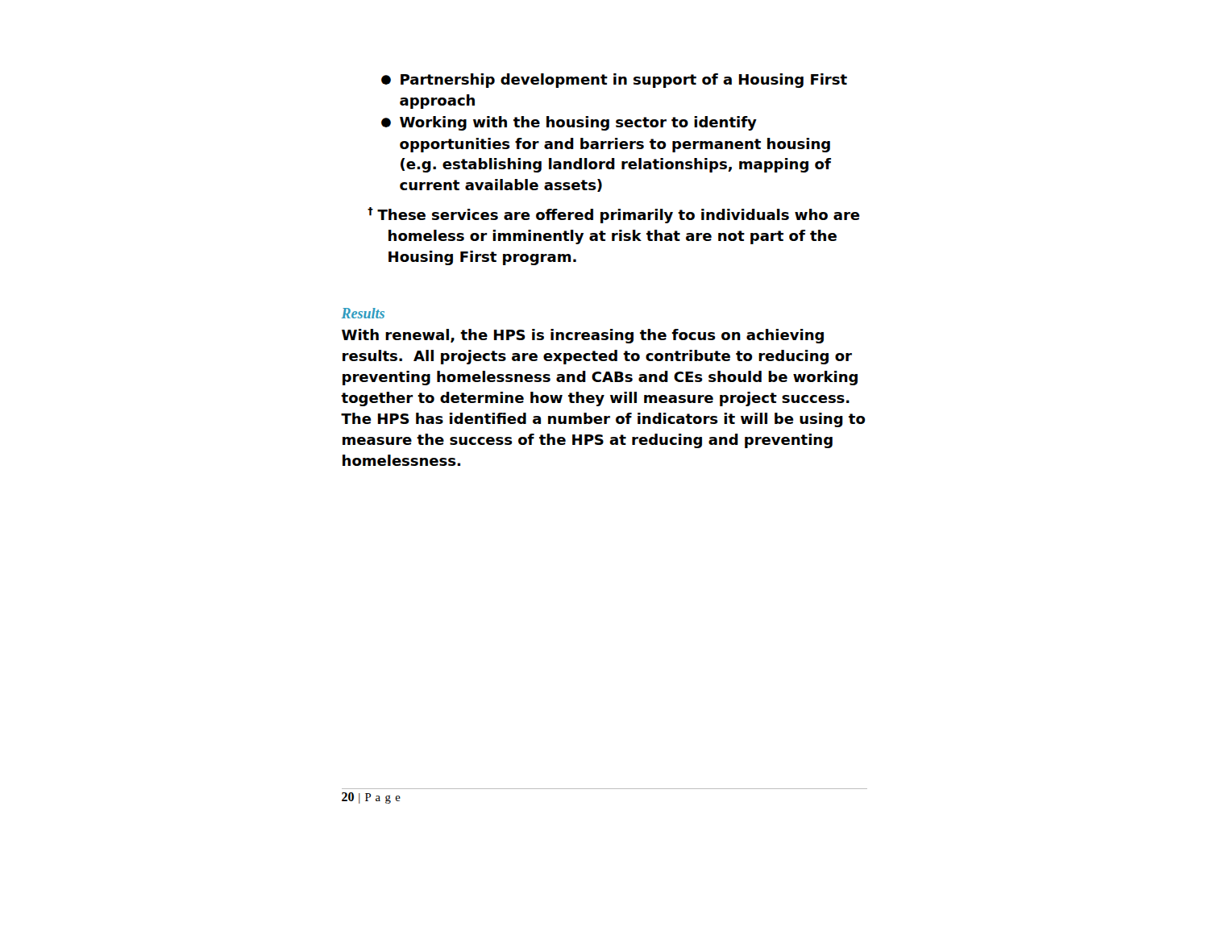Partnership development in support of a Housing First approach
Working with the housing sector to identify opportunities for and barriers to permanent housing
(e.g. establishing landlord relationships, mapping of current available assets)
†These services are offered primarily to individuals who are homeless or imminently at risk that are not part of the Housing First program.
Results
With renewal, the HPS is increasing the focus on achieving results. All projects are expected to contribute to reducing or preventing homelessness and CABs and CEs should be working together to determine how they will measure project success. The HPS has identified a number of indicators it will be using to measure the success of the HPS at reducing and preventing homelessness.
20 | P a g e